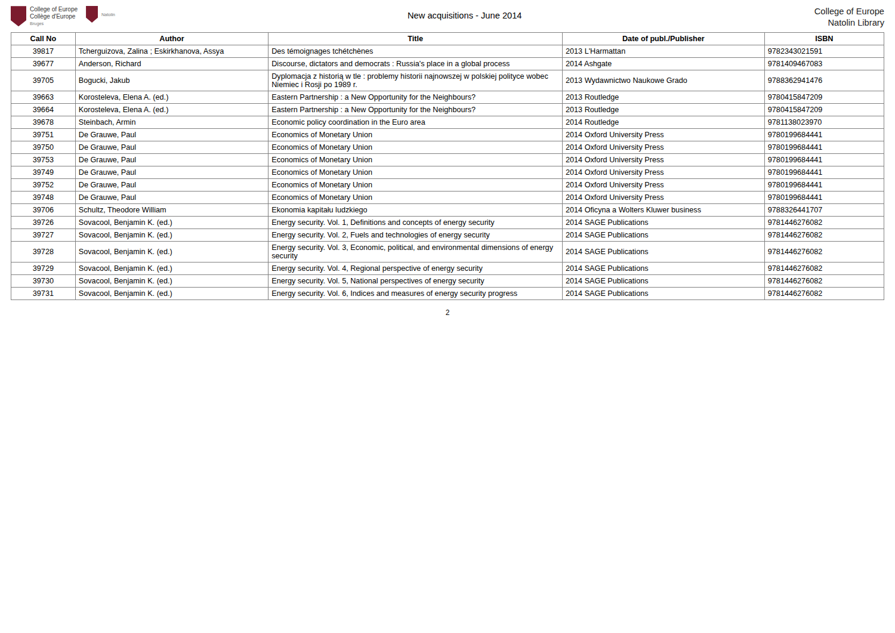College of Europe
Collège d'Europe
Bruges
Natolin
New acquisitions - June 2014
College of Europe
Natolin Library
| Call No | Author | Title | Date of publ./Publisher | ISBN |
| --- | --- | --- | --- | --- |
| 39817 | Tcherguizova, Zalina ; Eskirkhanova, Assya | Des témoignages tchétchènes | 2013 L'Harmattan | 9782343021591 |
| 39677 | Anderson, Richard | Discourse, dictators and democrats : Russia's place in a global process | 2014 Ashgate | 9781409467083 |
| 39705 | Bogucki, Jakub | Dyplomacja z historią w tle : problemy historii najnowszej w polskiej polityce wobec Niemiec i Rosji po 1989 r. | 2013 Wydawnictwo Naukowe Grado | 9788362941476 |
| 39663 | Korosteleva, Elena A. (ed.) | Eastern Partnership : a New Opportunity for the Neighbours? | 2013 Routledge | 9780415847209 |
| 39664 | Korosteleva, Elena A. (ed.) | Eastern Partnership : a New Opportunity for the Neighbours? | 2013 Routledge | 9780415847209 |
| 39678 | Steinbach, Armin | Economic policy coordination in the Euro area | 2014 Routledge | 9781138023970 |
| 39751 | De Grauwe, Paul | Economics of Monetary Union | 2014 Oxford University Press | 9780199684441 |
| 39750 | De Grauwe, Paul | Economics of Monetary Union | 2014 Oxford University Press | 9780199684441 |
| 39753 | De Grauwe, Paul | Economics of Monetary Union | 2014 Oxford University Press | 9780199684441 |
| 39749 | De Grauwe, Paul | Economics of Monetary Union | 2014 Oxford University Press | 9780199684441 |
| 39752 | De Grauwe, Paul | Economics of Monetary Union | 2014 Oxford University Press | 9780199684441 |
| 39748 | De Grauwe, Paul | Economics of Monetary Union | 2014 Oxford University Press | 9780199684441 |
| 39706 | Schultz, Theodore William | Ekonomia kapitału ludzkiego | 2014 Oficyna a Wolters Kluwer business | 9788326441707 |
| 39726 | Sovacool, Benjamin K. (ed.) | Energy security. Vol. 1, Definitions and concepts of energy security | 2014 SAGE Publications | 9781446276082 |
| 39727 | Sovacool, Benjamin K. (ed.) | Energy security. Vol. 2, Fuels and technologies of energy security | 2014 SAGE Publications | 9781446276082 |
| 39728 | Sovacool, Benjamin K. (ed.) | Energy security. Vol. 3, Economic, political, and environmental dimensions of energy security | 2014 SAGE Publications | 9781446276082 |
| 39729 | Sovacool, Benjamin K. (ed.) | Energy security. Vol. 4, Regional perspective of energy security | 2014 SAGE Publications | 9781446276082 |
| 39730 | Sovacool, Benjamin K. (ed.) | Energy security. Vol. 5, National perspectives of energy security | 2014 SAGE Publications | 9781446276082 |
| 39731 | Sovacool, Benjamin K. (ed.) | Energy security. Vol. 6, Indices and measures of energy security progress | 2014 SAGE Publications | 9781446276082 |
2